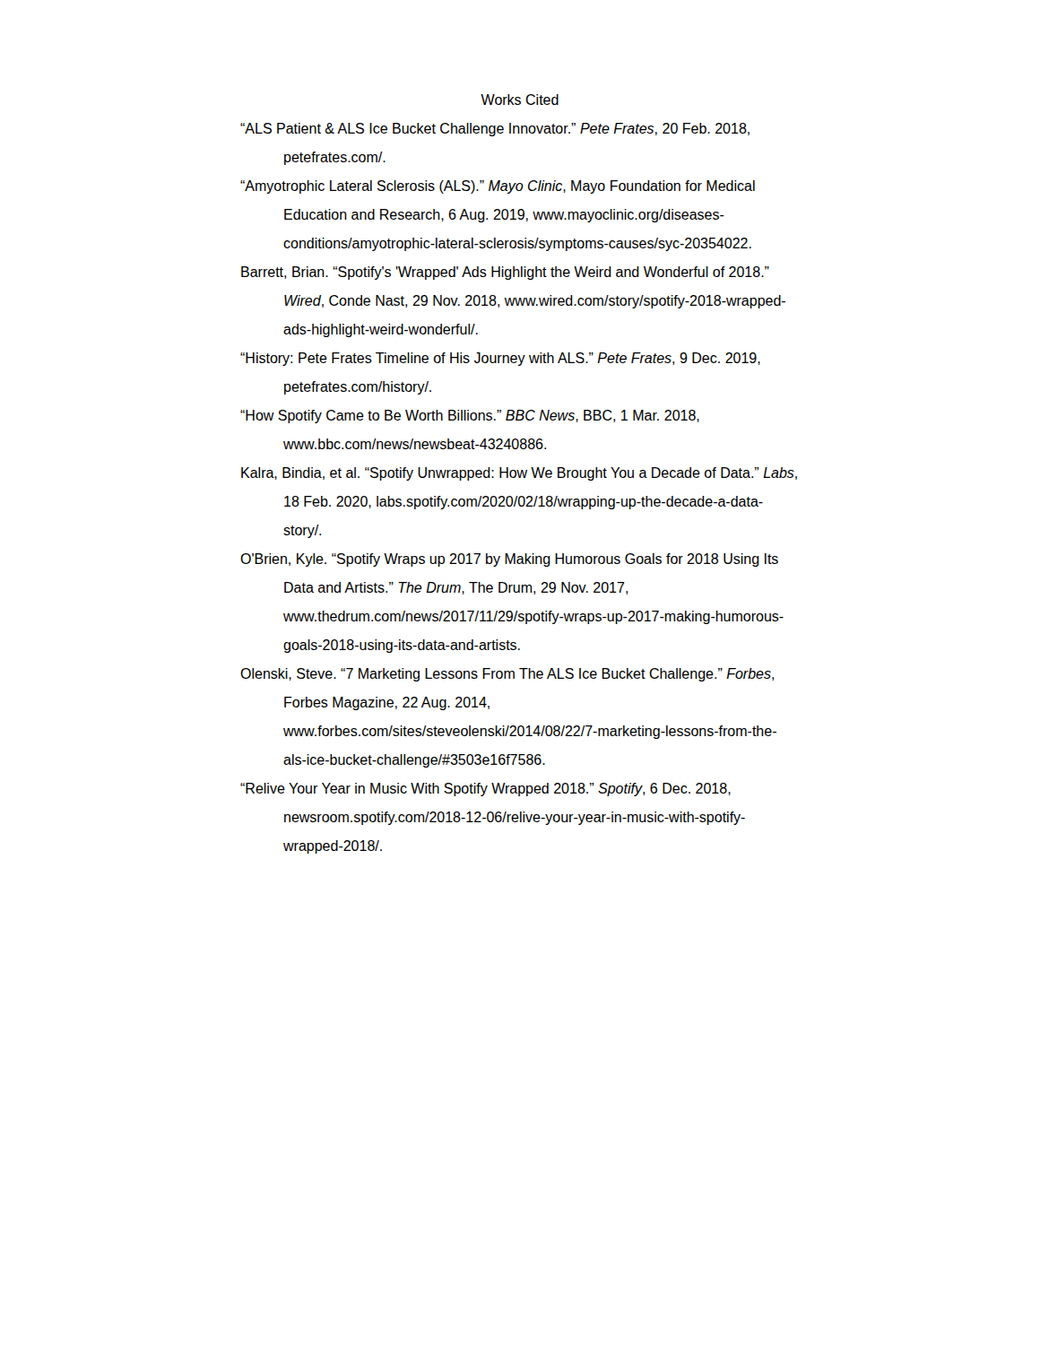Works Cited
“ALS Patient & ALS Ice Bucket Challenge Innovator.” Pete Frates, 20 Feb. 2018, petefrates.com/.
“Amyotrophic Lateral Sclerosis (ALS).” Mayo Clinic, Mayo Foundation for Medical Education and Research, 6 Aug. 2019, www.mayoclinic.org/diseases-conditions/amyotrophic-lateral-sclerosis/symptoms-causes/syc-20354022.
Barrett, Brian. “Spotify's 'Wrapped' Ads Highlight the Weird and Wonderful of 2018.” Wired, Conde Nast, 29 Nov. 2018, www.wired.com/story/spotify-2018-wrapped-ads-highlight-weird-wonderful/.
“History: Pete Frates Timeline of His Journey with ALS.” Pete Frates, 9 Dec. 2019, petefrates.com/history/.
“How Spotify Came to Be Worth Billions.” BBC News, BBC, 1 Mar. 2018, www.bbc.com/news/newsbeat-43240886.
Kalra, Bindia, et al. “Spotify Unwrapped: How We Brought You a Decade of Data.” Labs, 18 Feb. 2020, labs.spotify.com/2020/02/18/wrapping-up-the-decade-a-data-story/.
O'Brien, Kyle. “Spotify Wraps up 2017 by Making Humorous Goals for 2018 Using Its Data and Artists.” The Drum, The Drum, 29 Nov. 2017, www.thedrum.com/news/2017/11/29/spotify-wraps-up-2017-making-humorous-goals-2018-using-its-data-and-artists.
Olenski, Steve. “7 Marketing Lessons From The ALS Ice Bucket Challenge.” Forbes, Forbes Magazine, 22 Aug. 2014, www.forbes.com/sites/steveolenski/2014/08/22/7-marketing-lessons-from-the-als-ice-bucket-challenge/#3503e16f7586.
“Relive Your Year in Music With Spotify Wrapped 2018.” Spotify, 6 Dec. 2018, newsroom.spotify.com/2018-12-06/relive-your-year-in-music-with-spotify-wrapped-2018/.